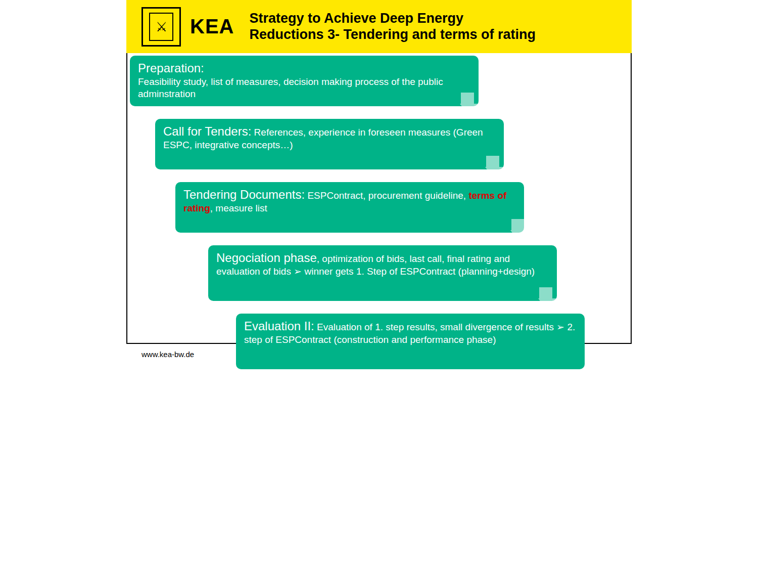⚔
KEA
Strategy to Achieve Deep Energy
Reductions 3- Tendering and terms of rating
Preparation:
Feasibility study, list of measures, decision making process of the public adminstration
Call for Tenders: References, experience in foreseen measures (Green ESPC, integrative concepts…)
Tendering Documents: ESPContract, procurement guideline, terms of rating, measure list
Negociation phase, optimization of bids, last call, final rating and evaluation of bids ➢ winner gets 1. Step of ESPContract (planning+design)
Evaluation II: Evaluation of 1. step results, small divergence of results ➢ 2. step of ESPContract (construction and performance phase)
www.kea-bw.de